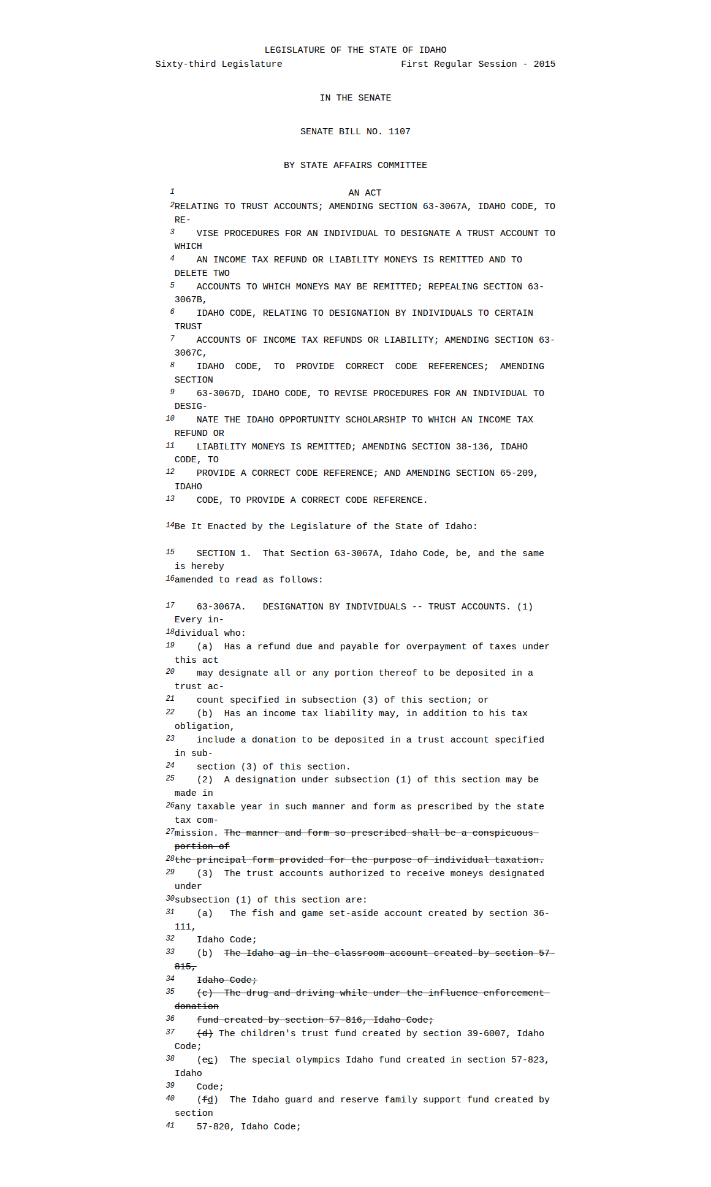LEGISLATURE OF THE STATE OF IDAHO
Sixty-third Legislature First Regular Session - 2015
IN THE SENATE
SENATE BILL NO. 1107
BY STATE AFFAIRS COMMITTEE
| 1 | AN ACT |
| 2 | RELATING TO TRUST ACCOUNTS; AMENDING SECTION 63-3067A, IDAHO CODE, TO RE- |
| 3 | VISE PROCEDURES FOR AN INDIVIDUAL TO DESIGNATE A TRUST ACCOUNT TO WHICH |
| 4 | AN INCOME TAX REFUND OR LIABILITY MONEYS IS REMITTED AND TO DELETE TWO |
| 5 | ACCOUNTS TO WHICH MONEYS MAY BE REMITTED; REPEALING SECTION 63-3067B, |
| 6 | IDAHO CODE, RELATING TO DESIGNATION BY INDIVIDUALS TO CERTAIN TRUST |
| 7 | ACCOUNTS OF INCOME TAX REFUNDS OR LIABILITY; AMENDING SECTION 63-3067C, |
| 8 | IDAHO CODE, TO PROVIDE CORRECT CODE REFERENCES; AMENDING SECTION |
| 9 | 63-3067D, IDAHO CODE, TO REVISE PROCEDURES FOR AN INDIVIDUAL TO DESIG- |
| 10 | NATE THE IDAHO OPPORTUNITY SCHOLARSHIP TO WHICH AN INCOME TAX REFUND OR |
| 11 | LIABILITY MONEYS IS REMITTED; AMENDING SECTION 38-136, IDAHO CODE, TO |
| 12 | PROVIDE A CORRECT CODE REFERENCE; AND AMENDING SECTION 65-209, IDAHO |
| 13 | CODE, TO PROVIDE A CORRECT CODE REFERENCE. |
| 14 | Be It Enacted by the Legislature of the State of Idaho: |
| 15 | SECTION 1. That Section 63-3067A, Idaho Code, be, and the same is hereby |
| 16 | amended to read as follows: |
| 17 | 63-3067A. DESIGNATION BY INDIVIDUALS -- TRUST ACCOUNTS. (1) Every in- |
| 18 | dividual who: |
| 19 | (a) Has a refund due and payable for overpayment of taxes under this act |
| 20 | may designate all or any portion thereof to be deposited in a trust ac- |
| 21 | count specified in subsection (3) of this section; or |
| 22 | (b) Has an income tax liability may, in addition to his tax obligation, |
| 23 | include a donation to be deposited in a trust account specified in sub- |
| 24 | section (3) of this section. |
| 25 | (2) A designation under subsection (1) of this section may be made in |
| 26 | any taxable year in such manner and form as prescribed by the state tax com- |
| 27 | mission. The manner and form so prescribed shall be a conspicuous portion of |
| 28 | the principal form provided for the purpose of individual taxation. |
| 29 | (3) The trust accounts authorized to receive moneys designated under |
| 30 | subsection (1) of this section are: |
| 31 | (a) The fish and game set-aside account created by section 36-111, |
| 32 | Idaho Code; |
| 33 | (b) The Idaho ag in the classroom account created by section 57-815, |
| 34 | Idaho Code; |
| 35 | (c) The drug and driving while under the influence enforcement donation |
| 36 | fund created by section 57-816, Idaho Code; |
| 37 | (d) The children's trust fund created by section 39-6007, Idaho Code; |
| 38 | ( e c ) The special olympics Idaho fund created in section 57-823, Idaho |
| 39 | Code; |
| 40 | ( f d ) The Idaho guard and reserve family support fund created by section |
| 41 | 57-820, Idaho Code; |